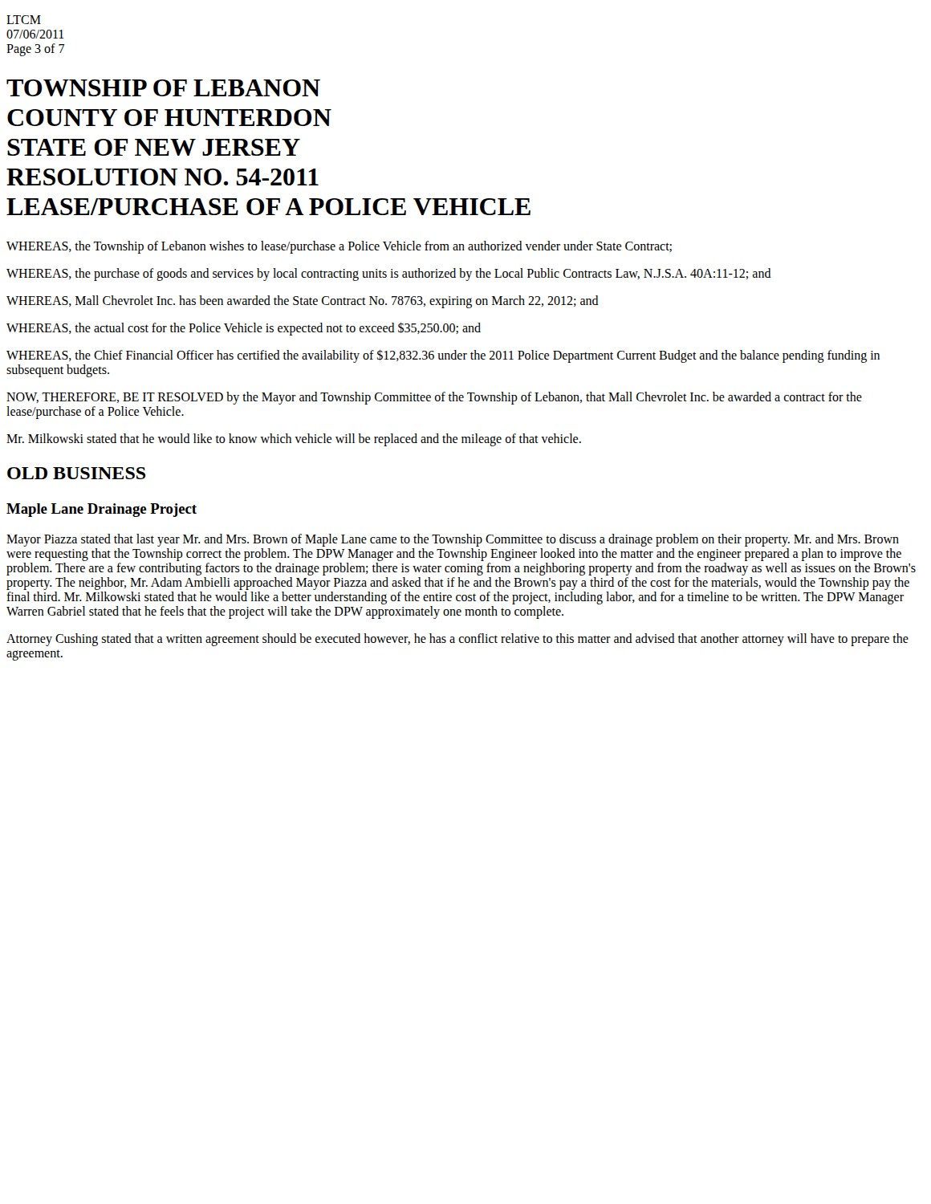LTCM
07/06/2011
Page 3 of 7
TOWNSHIP OF LEBANON
COUNTY OF HUNTERDON
STATE OF NEW JERSEY
RESOLUTION NO. 54-2011
LEASE/PURCHASE OF A POLICE VEHICLE
WHEREAS, the Township of Lebanon wishes to lease/purchase a Police Vehicle from an authorized vender under State Contract;
WHEREAS, the purchase of goods and services by local contracting units is authorized by the Local Public Contracts Law, N.J.S.A. 40A:11-12; and
WHEREAS, Mall Chevrolet Inc. has been awarded the State Contract No. 78763, expiring on March 22, 2012; and
WHEREAS, the actual cost for the Police Vehicle is expected not to exceed $35,250.00; and
WHEREAS, the Chief Financial Officer has certified the availability of $12,832.36 under the 2011 Police Department Current Budget and the balance pending funding in subsequent budgets.
NOW, THEREFORE, BE IT RESOLVED by the Mayor and Township Committee of the Township of Lebanon, that Mall Chevrolet Inc. be awarded a contract for the lease/purchase of a Police Vehicle.
Mr. Milkowski stated that he would like to know which vehicle will be replaced and the mileage of that vehicle.
OLD BUSINESS
Maple Lane Drainage Project
Mayor Piazza stated that last year Mr. and Mrs. Brown of Maple Lane came to the Township Committee to discuss a drainage problem on their property. Mr. and Mrs. Brown were requesting that the Township correct the problem. The DPW Manager and the Township Engineer looked into the matter and the engineer prepared a plan to improve the problem. There are a few contributing factors to the drainage problem; there is water coming from a neighboring property and from the roadway as well as issues on the Brown's property. The neighbor, Mr. Adam Ambielli approached Mayor Piazza and asked that if he and the Brown's pay a third of the cost for the materials, would the Township pay the final third. Mr. Milkowski stated that he would like a better understanding of the entire cost of the project, including labor, and for a timeline to be written. The DPW Manager Warren Gabriel stated that he feels that the project will take the DPW approximately one month to complete.
Attorney Cushing stated that a written agreement should be executed however, he has a conflict relative to this matter and advised that another attorney will have to prepare the agreement.